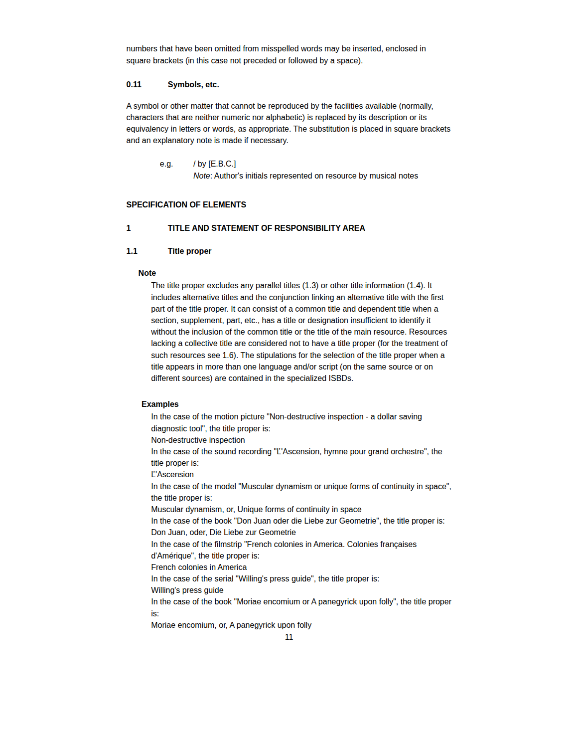numbers that have been omitted from misspelled words may be inserted, enclosed in square brackets (in this case not preceded or followed by a space).
0.11 Symbols, etc.
A symbol or other matter that cannot be reproduced by the facilities available (normally, characters that are neither numeric nor alphabetic) is replaced by its description or its equivalency in letters or words, as appropriate. The substitution is placed in square brackets and an explanatory note is made if necessary.
e.g./ by [E.B.C.]
Note: Author's initials represented on resource by musical notes
SPECIFICATION OF ELEMENTS
1 TITLE AND STATEMENT OF RESPONSIBILITY AREA
1.1 Title proper
Note
The title proper excludes any parallel titles (1.3) or other title information (1.4). It includes alternative titles and the conjunction linking an alternative title with the first part of the title proper. It can consist of a common title and dependent title when a section, supplement, part, etc., has a title or designation insufficient to identify it without the inclusion of the common title or the title of the main resource. Resources lacking a collective title are considered not to have a title proper (for the treatment of such resources see 1.6). The stipulations for the selection of the title proper when a title appears in more than one language and/or script (on the same source or on different sources) are contained in the specialized ISBDs.
Examples
In the case of the motion picture "Non-destructive inspection - a dollar saving diagnostic tool", the title proper is:
Non-destructive inspection
In the case of the sound recording "Ľ'Ascension, hymne pour grand orchestre", the title proper is:
Ľ'Ascension
In the case of the model "Muscular dynamism or unique forms of continuity in space", the title proper is:
Muscular dynamism, or, Unique forms of continuity in space
In the case of the book "Don Juan oder die Liebe zur Geometrie", the title proper is:
Don Juan, oder, Die Liebe zur Geometrie
In the case of the filmstrip "French colonies in America. Colonies françaises d'Amérique", the title proper is:
French colonies in America
In the case of the serial "Willing's press guide", the title proper is:
Willing's press guide
In the case of the book "Moriae encomium or A panegyrick upon folly", the title proper is:
Moriae encomium, or, A panegyrick upon folly
11